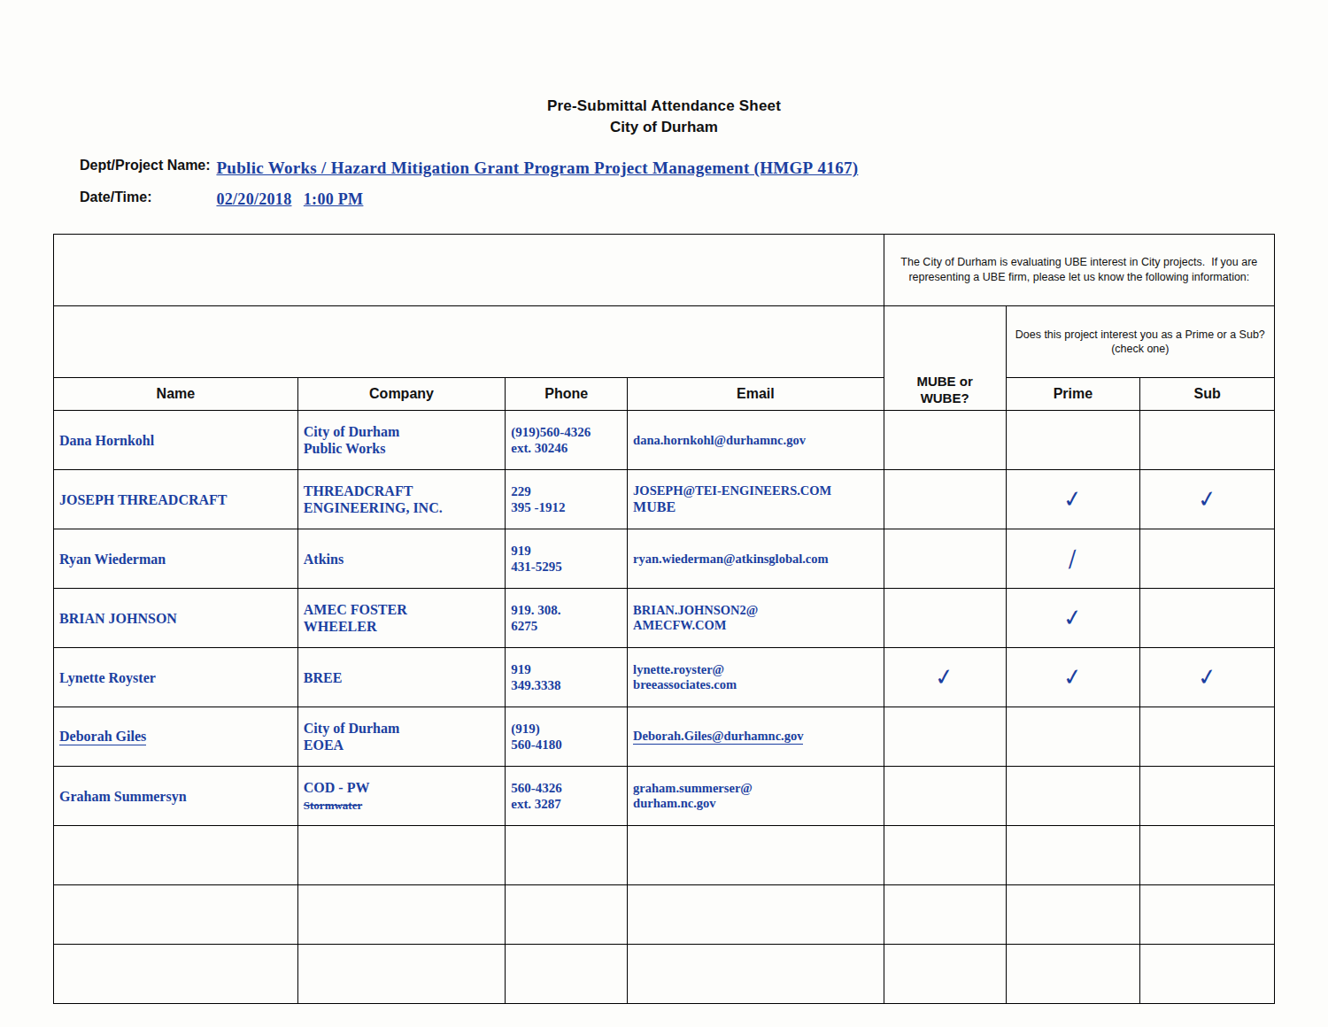Pre-Submittal Attendance Sheet
City of Durham
Dept/Project Name: Public Works / Hazard Mitigation Grant Program Project Management (HMGP 4167)
Date/Time: 02/20/2018 1:00 PM
| | The City of Durham is evaluating UBE interest in City projects. If you are representing a UBE firm, please let us know the following information: |
| --- | --- |
| | MUBE or WUBE? | Does this project interest you as a Prime or a Sub? (check one) |
| Name | Company | Phone | Email | Prime | Sub |
| Dana Hornkohl | City of Durham Public Works | (919)560-4326 ext. 30246 | dana.hornkohl@durhamnc.gov | | | |
| Joseph Threadcraft | Threadcraft Engineering, Inc. | 229 395 -1912 | joseph@tei-engineers.com MUBE | | ✓ | ✓ |
| Ryan Wiederman | Atkins | 919 431-5295 | ryan.wiederman@atkinsglobal.com | | ∕ | |
| Brian Johnson | AMEC Foster Wheeler | 919. 308. 6275 | brian.johnson2@ amecfw.com | | ✓ | |
| Lynette Royster | BREE | 919 349.3338 | lynette.royster@ breeassociates.com | ✓ | ✓ | ✓ |
| Deborah Giles | City of Durham EOEA | (919) 560-4180 | Deborah.Giles@durhamnc.gov | | | |
| Graham Summersyn | COD - PW Stormwater | 560-4326 ext. 3287 | graham.summerser@ durham.nc.gov | | | |